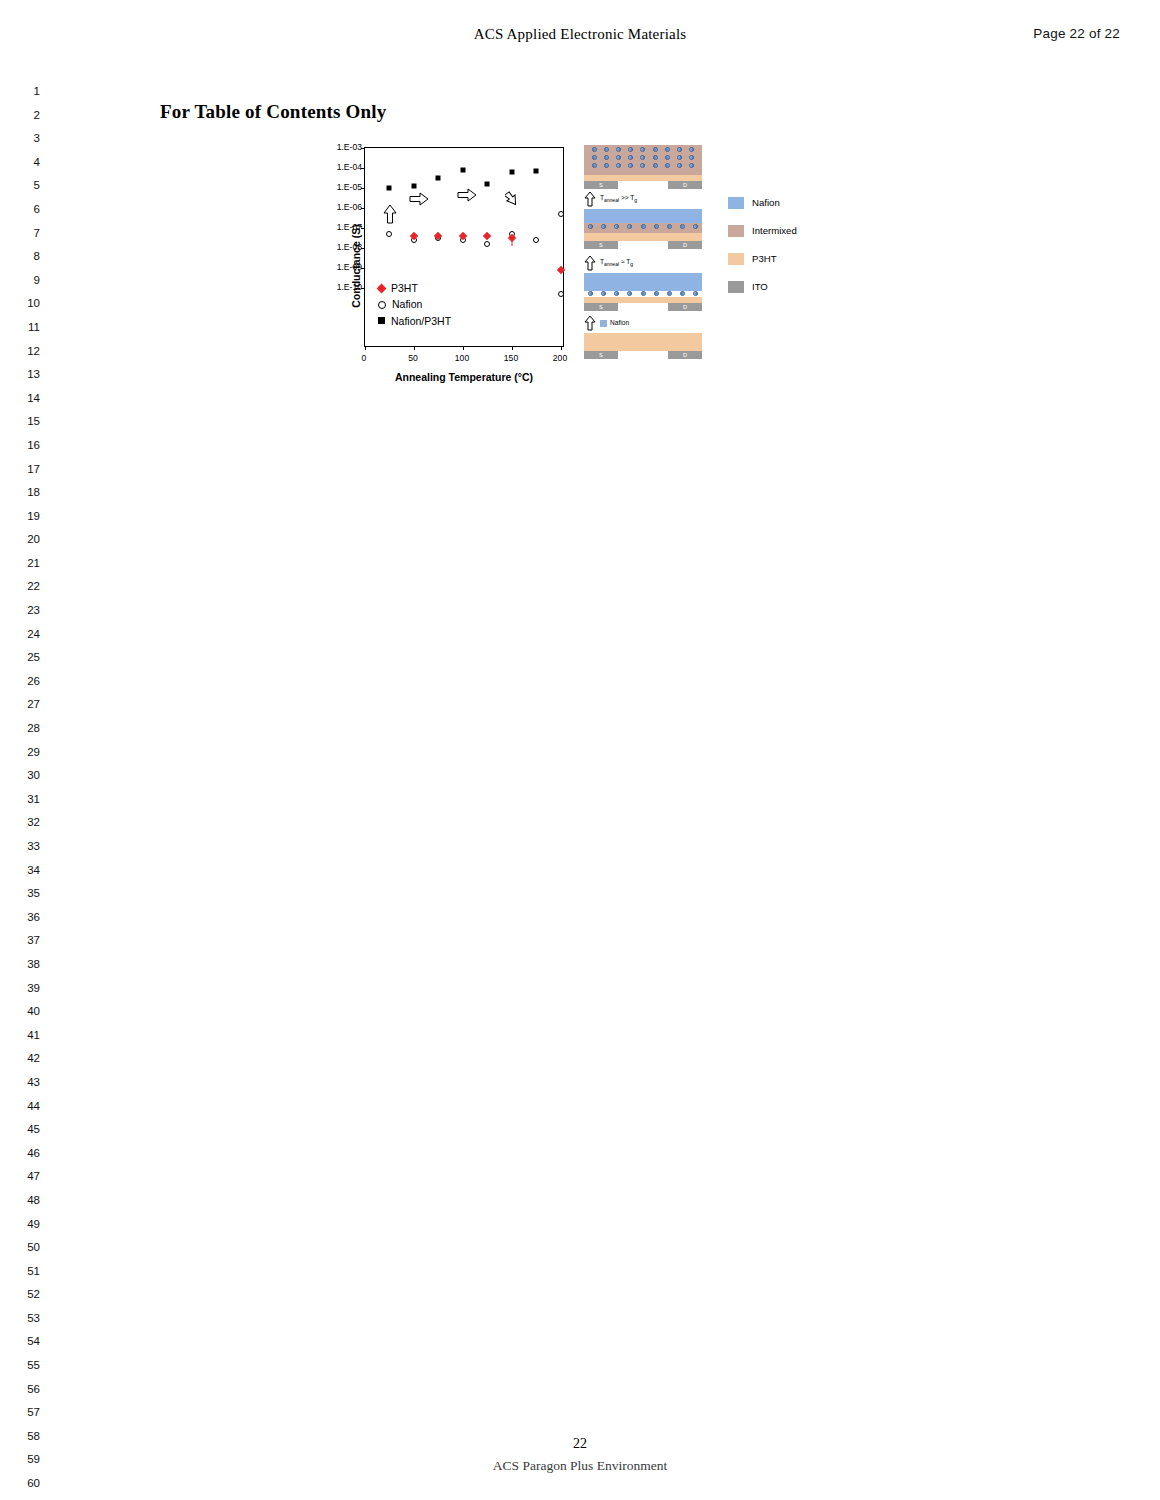ACS Applied Electronic Materials
Page 22 of 22
12345678910 11121314151617181920 21222324252627282930 31323334353637383940 41424344454647484950 51525354555657585960
For Table of Contents Only
Conductance (S)
1.E-03
1.E-04
1.E-05
1.E-06
1.E-07
1.E-08
1.E-09
1.E-10
0
50
100
150
200
Annealing Temperature (°C)
P3HT
Nafion
Nafion/P3HT
S
D
Tanneal >> Tg
S
D
Tanneal ≈ Tg
S
D
Nafion
S
D
Nafion
Intermixed
P3HT
ITO
22
ACS Paragon Plus Environment